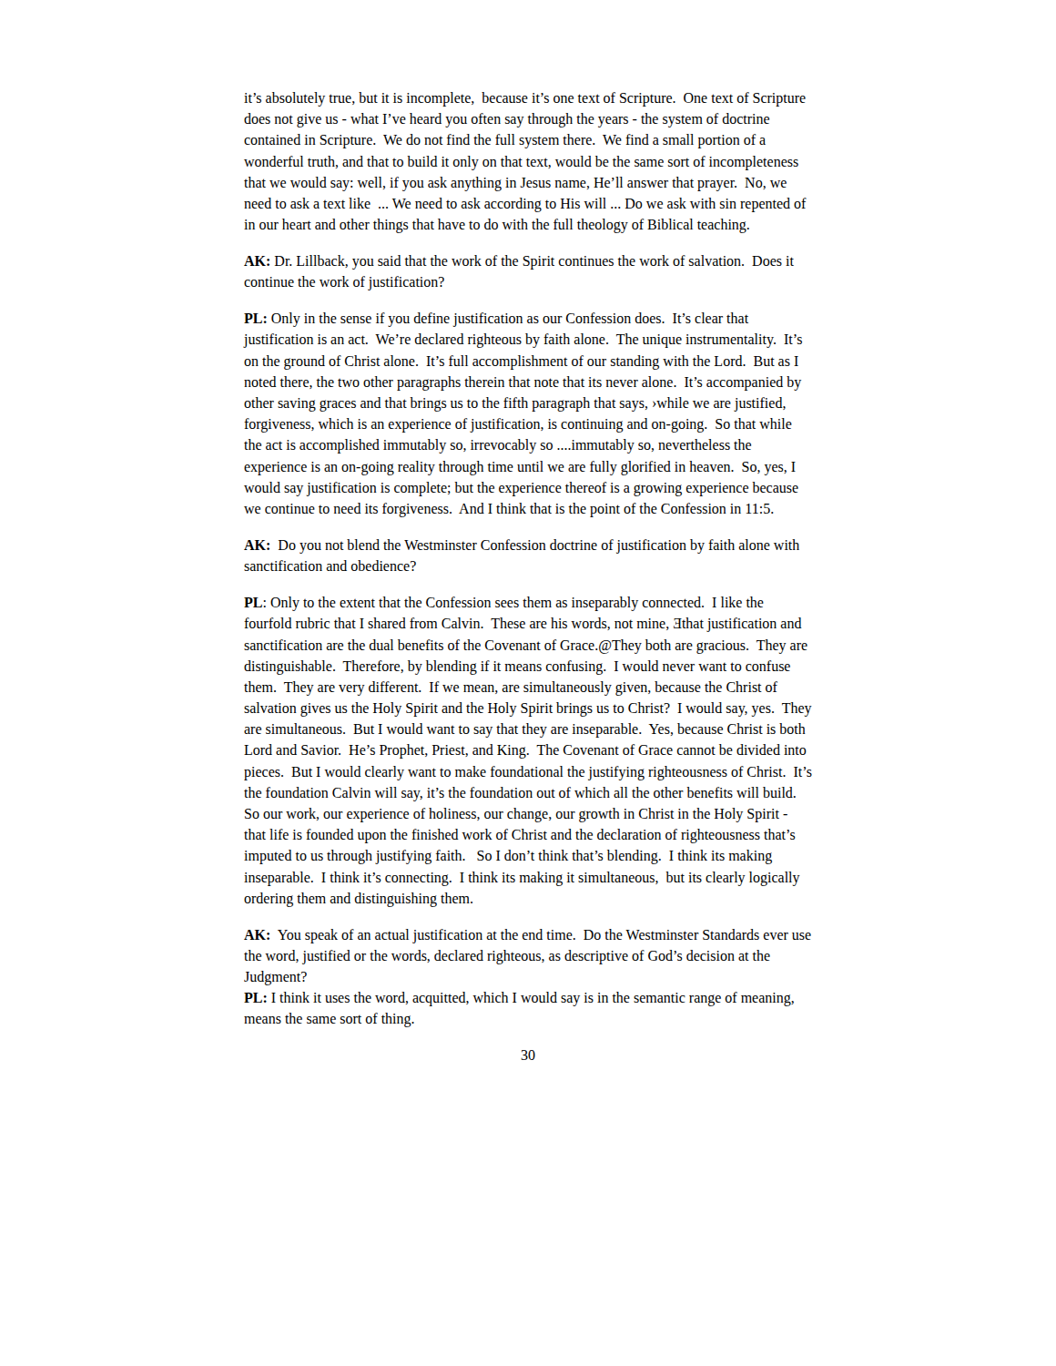it’s absolutely true, but it is incomplete, because it’s one text of Scripture. One text of Scripture does not give us - what I’ve heard you often say through the years - the system of doctrine contained in Scripture. We do not find the full system there. We find a small portion of a wonderful truth, and that to build it only on that text, would be the same sort of incompleteness that we would say: well, if you ask anything in Jesus name, He’ll answer that prayer. No, we need to ask a text like ... We need to ask according to His will ... Do we ask with sin repented of in our heart and other things that have to do with the full theology of Biblical teaching.
AK: Dr. Lillback, you said that the work of the Spirit continues the work of salvation. Does it continue the work of justification?
PL: Only in the sense if you define justification as our Confession does. It’s clear that justification is an act. We’re declared righteous by faith alone. The unique instrumentality. It’s on the ground of Christ alone. It’s full accomplishment of our standing with the Lord. But as I noted there, the two other paragraphs therein that note that its never alone. It’s accompanied by other saving graces and that brings us to the fifth paragraph that says, ›while we are justified, forgiveness, which is an experience of justification, is continuing and on-going. So that while the act is accomplished immutably so, irrevocably so ....immutably so, nevertheless the experience is an on-going reality through time until we are fully glorified in heaven. So, yes, I would say justification is complete; but the experience thereof is a growing experience because we continue to need its forgiveness. And I think that is the point of the Confession in 11:5.
AK: Do you not blend the Westminster Confession doctrine of justification by faith alone with sanctification and obedience?
PL: Only to the extent that the Confession sees them as inseparably connected. I like the fourfold rubric that I shared from Calvin. These are his words, not mine, Ǝthat justification and sanctification are the dual benefits of the Covenant of Grace.@They both are gracious. They are distinguishable. Therefore, by blending if it means confusing. I would never want to confuse them. They are very different. If we mean, are simultaneously given, because the Christ of salvation gives us the Holy Spirit and the Holy Spirit brings us to Christ? I would say, yes. They are simultaneous. But I would want to say that they are inseparable. Yes, because Christ is both Lord and Savior. He’s Prophet, Priest, and King. The Covenant of Grace cannot be divided into pieces. But I would clearly want to make foundational the justifying righteousness of Christ. It’s the foundation Calvin will say, it’s the foundation out of which all the other benefits will build. So our work, our experience of holiness, our change, our growth in Christ in the Holy Spirit - that life is founded upon the finished work of Christ and the declaration of righteousness that’s imputed to us through justifying faith. So I don’t think that’s blending. I think its making inseparable. I think it’s connecting. I think its making it simultaneous, but its clearly logically ordering them and distinguishing them.
AK: You speak of an actual justification at the end time. Do the Westminster Standards ever use the word, justified or the words, declared righteous, as descriptive of God’s decision at the Judgment?
PL: I think it uses the word, acquitted, which I would say is in the semantic range of meaning, means the same sort of thing.
30